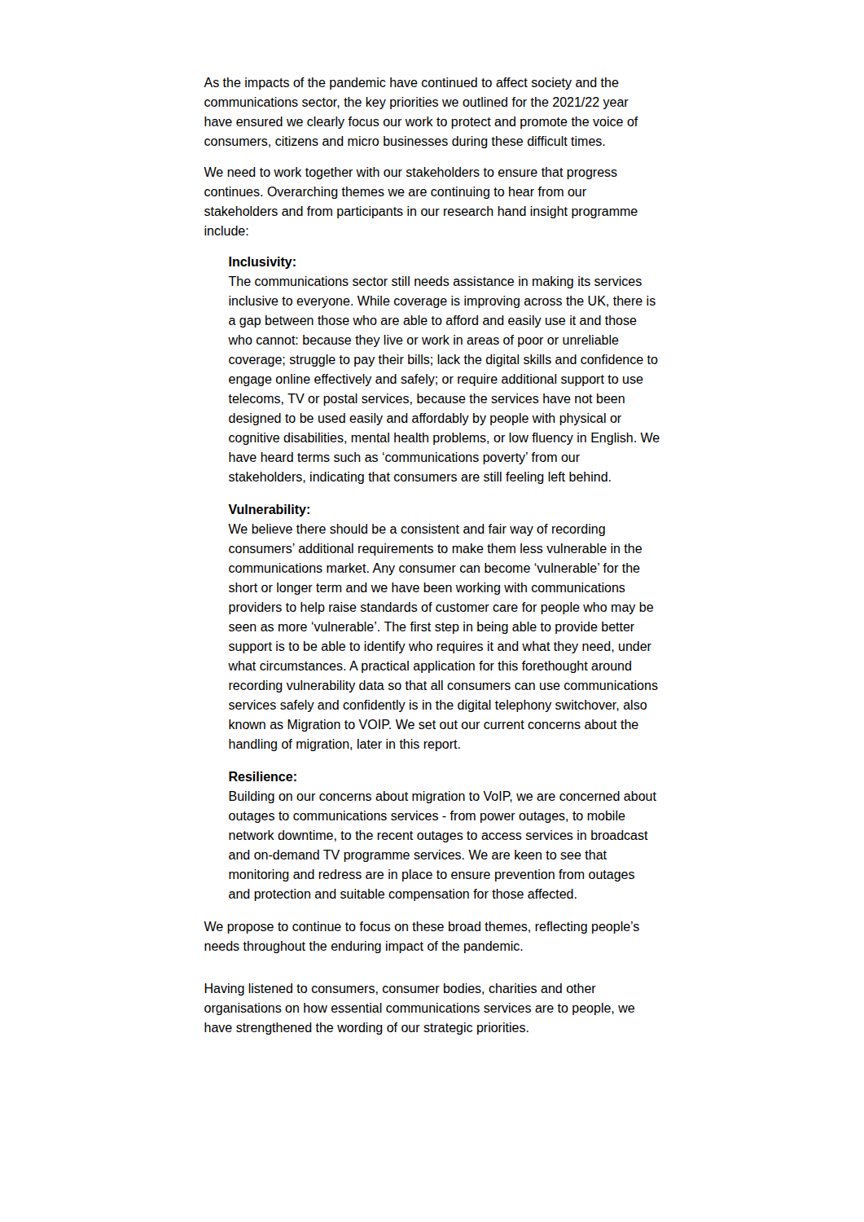As the impacts of the pandemic have continued to affect society and the communications sector, the key priorities we outlined for the 2021/22 year have ensured we clearly focus our work to protect and promote the voice of consumers, citizens and micro businesses during these difficult times.
We need to work together with our stakeholders to ensure that progress continues. Overarching themes we are continuing to hear from our stakeholders and from participants in our research hand insight programme include:
Inclusivity:
The communications sector still needs assistance in making its services inclusive to everyone. While coverage is improving across the UK, there is a gap between those who are able to afford and easily use it and those who cannot: because they live or work in areas of poor or unreliable coverage; struggle to pay their bills; lack the digital skills and confidence to engage online effectively and safely; or require additional support to use telecoms, TV or postal services, because the services have not been designed to be used easily and affordably by people with physical or cognitive disabilities, mental health problems, or low fluency in English. We have heard terms such as ‘communications poverty’ from our stakeholders, indicating that consumers are still feeling left behind.
Vulnerability:
We believe there should be a consistent and fair way of recording consumers’ additional requirements to make them less vulnerable in the communications market. Any consumer can become ‘vulnerable’ for the short or longer term and we have been working with communications providers to help raise standards of customer care for people who may be seen as more ‘vulnerable’. The first step in being able to provide better support is to be able to identify who requires it and what they need, under what circumstances. A practical application for this forethought around recording vulnerability data so that all consumers can use communications services safely and confidently is in the digital telephony switchover, also known as Migration to VOIP. We set out our current concerns about the handling of migration, later in this report.
Resilience:
Building on our concerns about migration to VoIP, we are concerned about outages to communications services - from power outages, to mobile network downtime, to the recent outages to access services in broadcast and on-demand TV programme services. We are keen to see that monitoring and redress are in place to ensure prevention from outages and protection and suitable compensation for those affected.
We propose to continue to focus on these broad themes, reflecting people’s needs throughout the enduring impact of the pandemic.
Having listened to consumers, consumer bodies, charities and other organisations on how essential communications services are to people, we have strengthened the wording of our strategic priorities.